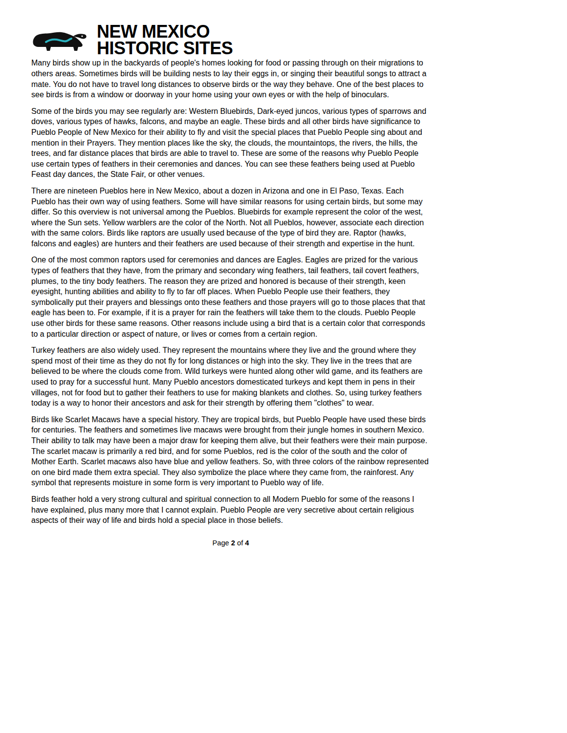New Mexico
Historic Sites
Many birds show up in the backyards of people's homes looking for food or passing through on their migrations to others areas. Sometimes birds will be building nests to lay their eggs in, or singing their beautiful songs to attract a mate. You do not have to travel long distances to observe birds or the way they behave. One of the best places to see birds is from a window or doorway in your home using your own eyes or with the help of binoculars.
Some of the birds you may see regularly are: Western Bluebirds, Dark-eyed juncos, various types of sparrows and doves, various types of hawks, falcons, and maybe an eagle. These birds and all other birds have significance to Pueblo People of New Mexico for their ability to fly and visit the special places that Pueblo People sing about and mention in their Prayers. They mention places like the sky, the clouds, the mountaintops, the rivers, the hills, the trees, and far distance places that birds are able to travel to. These are some of the reasons why Pueblo People use certain types of feathers in their ceremonies and dances. You can see these feathers being used at Pueblo Feast day dances, the State Fair, or other venues.
There are nineteen Pueblos here in New Mexico, about a dozen in Arizona and one in El Paso, Texas. Each Pueblo has their own way of using feathers. Some will have similar reasons for using certain birds, but some may differ. So this overview is not universal among the Pueblos. Bluebirds for example represent the color of the west, where the Sun sets. Yellow warblers are the color of the North. Not all Pueblos, however, associate each direction with the same colors. Birds like raptors are usually used because of the type of bird they are. Raptor (hawks, falcons and eagles) are hunters and their feathers are used because of their strength and expertise in the hunt.
One of the most common raptors used for ceremonies and dances are Eagles. Eagles are prized for the various types of feathers that they have, from the primary and secondary wing feathers, tail feathers, tail covert feathers, plumes, to the tiny body feathers. The reason they are prized and honored is because of their strength, keen eyesight, hunting abilities and ability to fly to far off places. When Pueblo People use their feathers, they symbolically put their prayers and blessings onto these feathers and those prayers will go to those places that that eagle has been to. For example, if it is a prayer for rain the feathers will take them to the clouds. Pueblo People use other birds for these same reasons. Other reasons include using a bird that is a certain color that corresponds to a particular direction or aspect of nature, or lives or comes from a certain region.
Turkey feathers are also widely used. They represent the mountains where they live and the ground where they spend most of their time as they do not fly for long distances or high into the sky. They live in the trees that are believed to be where the clouds come from. Wild turkeys were hunted along other wild game, and its feathers are used to pray for a successful hunt. Many Pueblo ancestors domesticated turkeys and kept them in pens in their villages, not for food but to gather their feathers to use for making blankets and clothes. So, using turkey feathers today is a way to honor their ancestors and ask for their strength by offering them "clothes" to wear.
Birds like Scarlet Macaws have a special history. They are tropical birds, but Pueblo People have used these birds for centuries. The feathers and sometimes live macaws were brought from their jungle homes in southern Mexico. Their ability to talk may have been a major draw for keeping them alive, but their feathers were their main purpose. The scarlet macaw is primarily a red bird, and for some Pueblos, red is the color of the south and the color of Mother Earth. Scarlet macaws also have blue and yellow feathers. So, with three colors of the rainbow represented on one bird made them extra special. They also symbolize the place where they came from, the rainforest. Any symbol that represents moisture in some form is very important to Pueblo way of life.
Birds feather hold a very strong cultural and spiritual connection to all Modern Pueblo for some of the reasons I have explained, plus many more that I cannot explain. Pueblo People are very secretive about certain religious aspects of their way of life and birds hold a special place in those beliefs.
Page 2 of 4